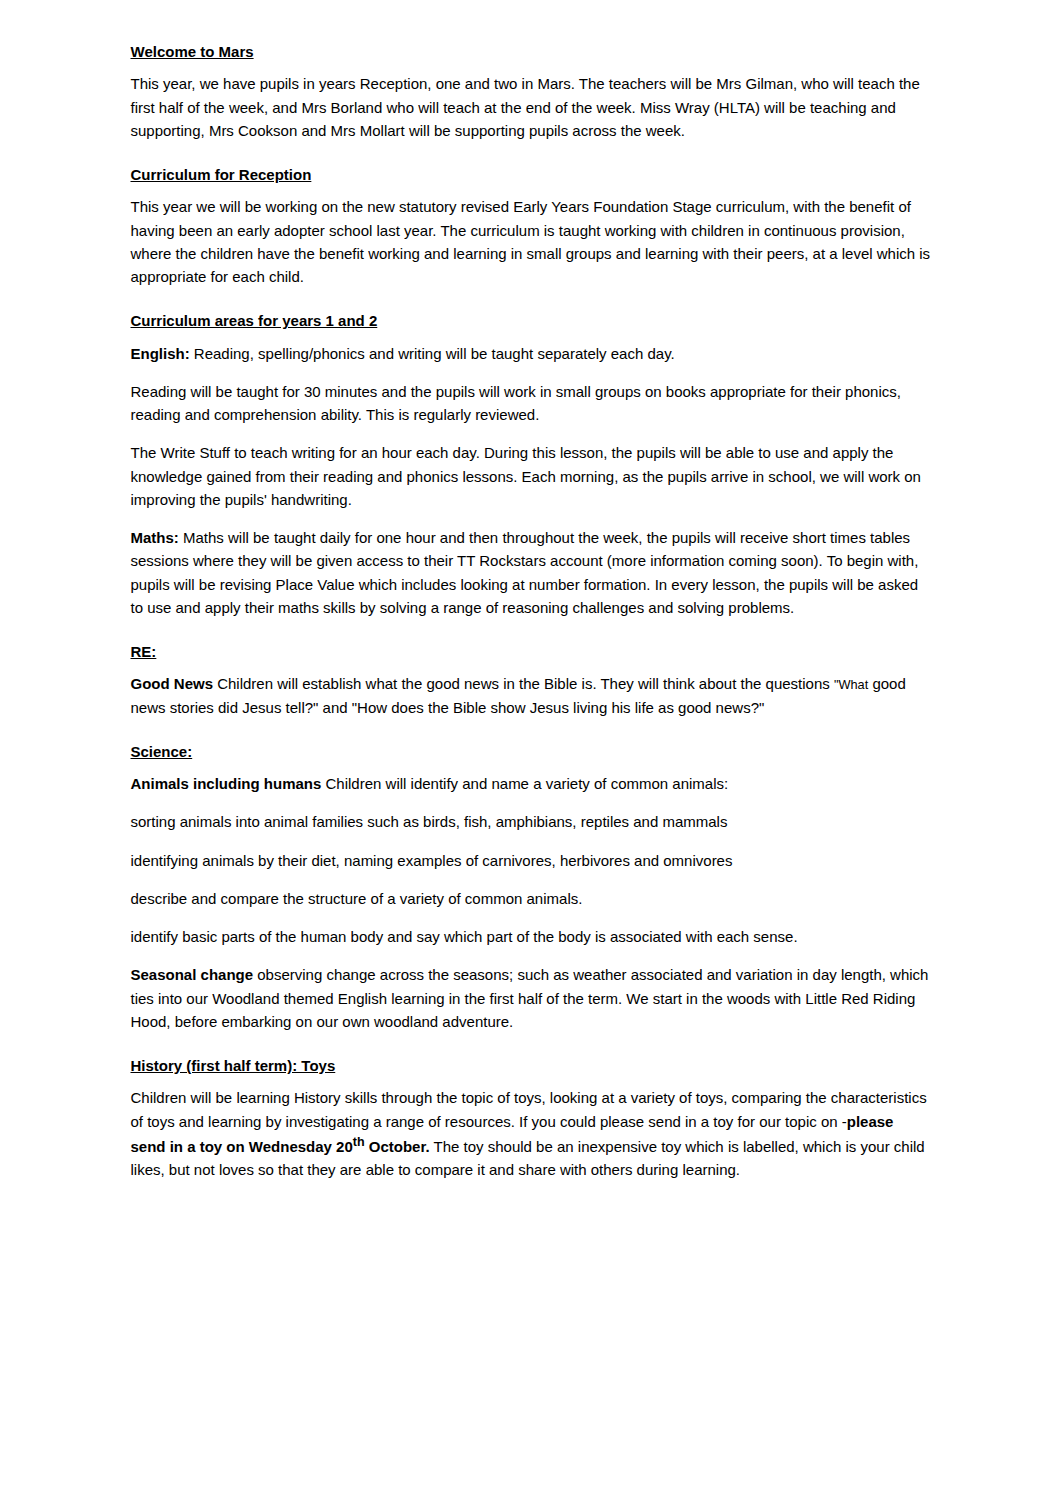Welcome to Mars
This year, we have pupils in years Reception, one and two in Mars. The teachers will be Mrs Gilman, who will teach the first half of the week, and Mrs Borland who will teach at the end of the week. Miss Wray (HLTA) will be teaching and supporting, Mrs Cookson and Mrs Mollart will be supporting pupils across the week.
Curriculum for Reception
This year we will be working on the new statutory revised Early Years Foundation Stage curriculum, with the benefit of having been an early adopter school last year. The curriculum is taught working with children in continuous provision, where the children have the benefit working and learning in small groups and learning with their peers, at a level which is appropriate for each child.
Curriculum areas for years 1 and 2
English: Reading, spelling/phonics and writing will be taught separately each day.
Reading will be taught for 30 minutes and the pupils will work in small groups on books appropriate for their phonics, reading and comprehension ability. This is regularly reviewed.
The Write Stuff to teach writing for an hour each day. During this lesson, the pupils will be able to use and apply the knowledge gained from their reading and phonics lessons. Each morning, as the pupils arrive in school, we will work on improving the pupils' handwriting.
Maths: Maths will be taught daily for one hour and then throughout the week, the pupils will receive short times tables sessions where they will be given access to their TT Rockstars account (more information coming soon). To begin with, pupils will be revising Place Value which includes looking at number formation. In every lesson, the pupils will be asked to use and apply their maths skills by solving a range of reasoning challenges and solving problems.
RE:
Good News Children will establish what the good news in the Bible is. They will think about the questions "What good news stories did Jesus tell?" and "How does the Bible show Jesus living his life as good news?"
Science:
Animals including humans Children will identify and name a variety of common animals:
sorting animals into animal families such as birds, fish, amphibians, reptiles and mammals
identifying animals by their diet, naming examples of carnivores, herbivores and omnivores
describe and compare the structure of a variety of common animals.
identify basic parts of the human body and say which part of the body is associated with each sense.
Seasonal change observing change across the seasons; such as weather associated and variation in day length, which ties into our Woodland themed English learning in the first half of the term. We start in the woods with Little Red Riding Hood, before embarking on our own woodland adventure.
History (first half term): Toys
Children will be learning History skills through the topic of toys, looking at a variety of toys, comparing the characteristics of toys and learning by investigating a range of resources. If you could please send in a toy for our topic on -please send in a toy on Wednesday 20th October. The toy should be an inexpensive toy which is labelled, which is your child likes, but not loves so that they are able to compare it and share with others during learning.